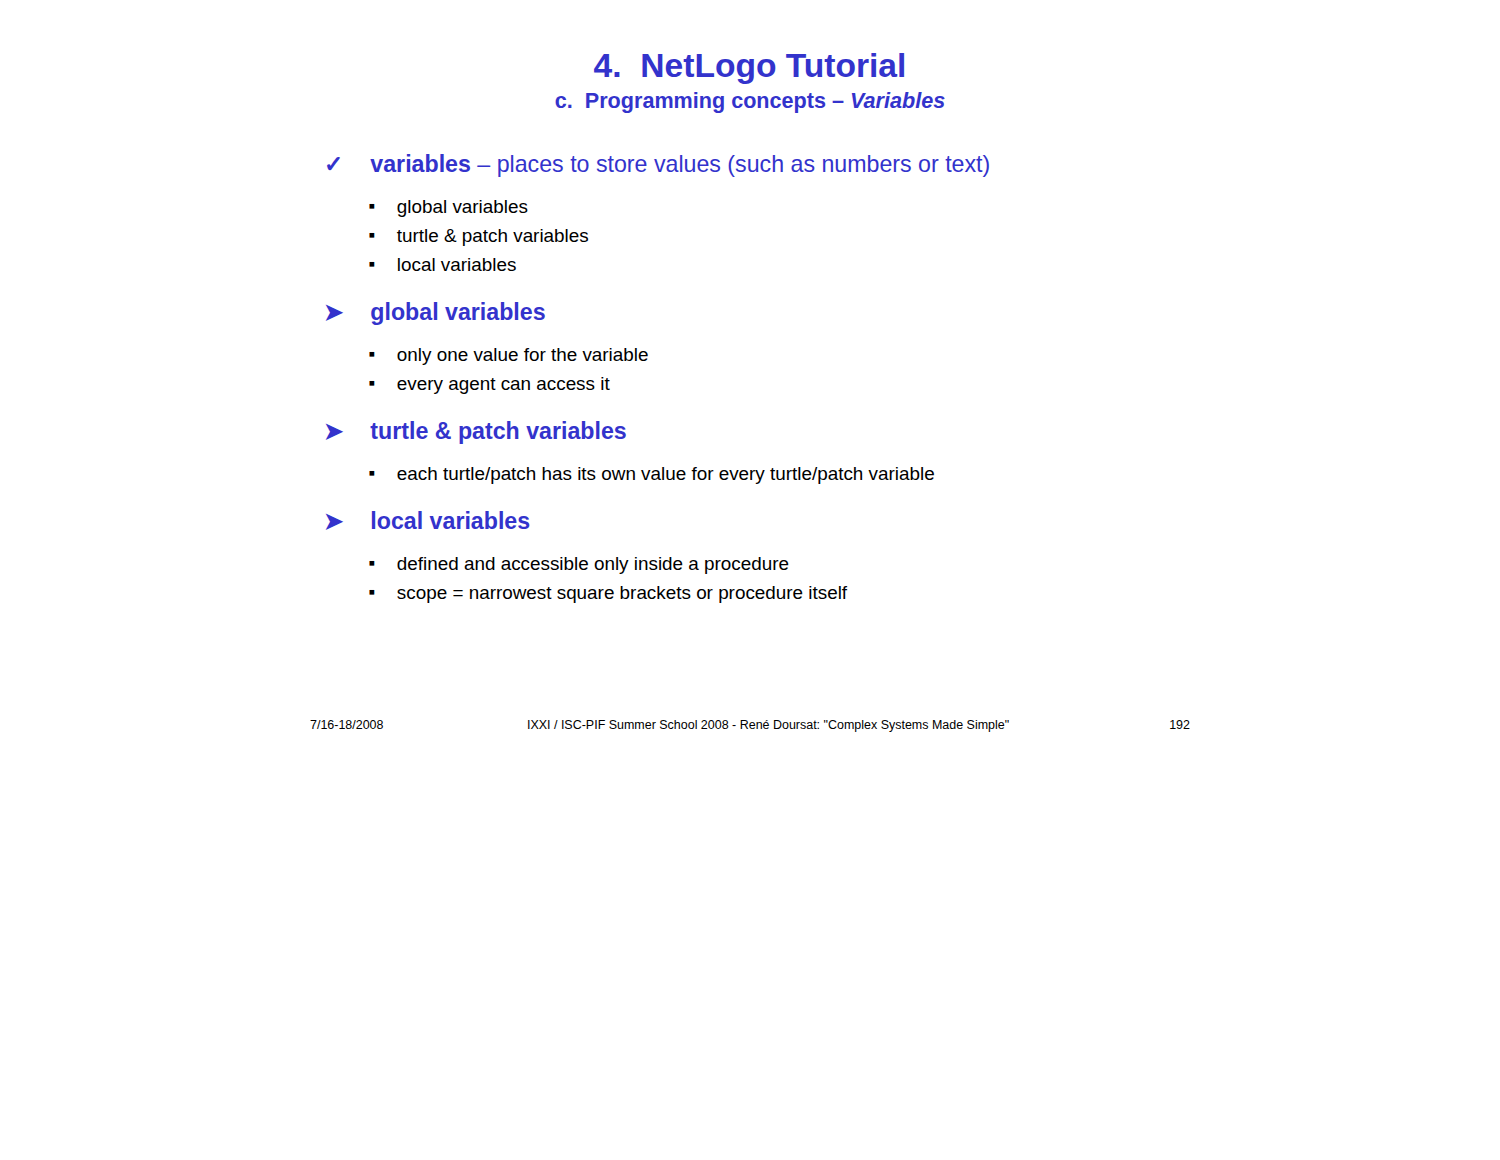4. NetLogo Tutorial
c. Programming concepts – Variables
✓variables – places to store values (such as numbers or text)
global variables
turtle & patch variables
local variables
➤global variables
only one value for the variable
every agent can access it
➤turtle & patch variables
each turtle/patch has its own value for every turtle/patch variable
➤local variables
defined and accessible only inside a procedure
scope = narrowest square brackets or procedure itself
7/16-18/2008 IXXI / ISC-PIF Summer School 2008 - René Doursat: "Complex Systems Made Simple" 192